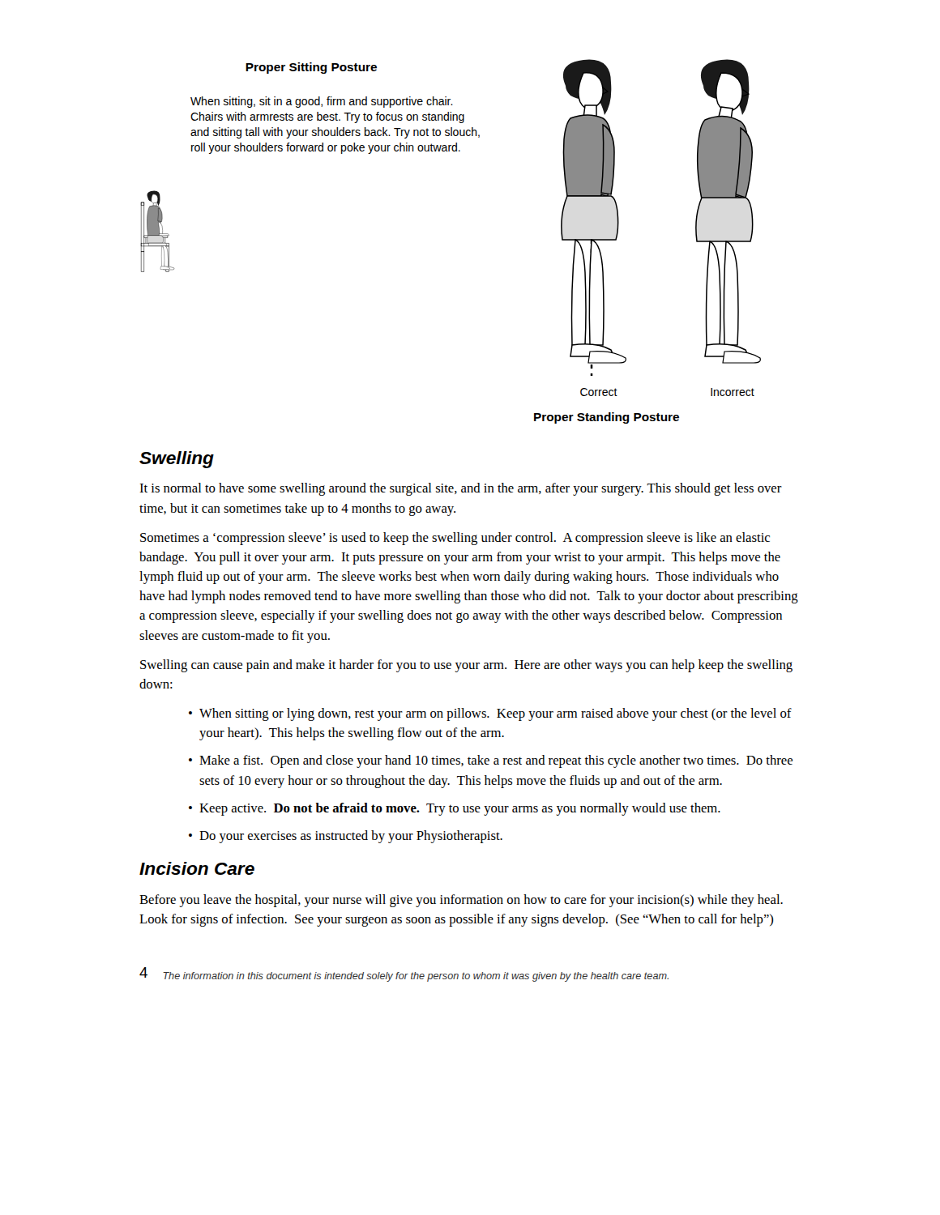Proper Sitting Posture
When sitting, sit in a good, firm and supportive chair. Chairs with armrests are best. Try to focus on standing and sitting tall with your shoulders back. Try not to slouch, roll your shoulders forward or poke your chin outward.
Correct Incorrect
Proper Standing Posture
Swelling
It is normal to have some swelling around the surgical site, and in the arm, after your surgery. This should get less over time, but it can sometimes take up to 4 months to go away.
Sometimes a ‘compression sleeve’ is used to keep the swelling under control. A compression sleeve is like an elastic bandage. You pull it over your arm. It puts pressure on your arm from your wrist to your armpit. This helps move the lymph fluid up out of your arm. The sleeve works best when worn daily during waking hours. Those individuals who have had lymph nodes removed tend to have more swelling than those who did not. Talk to your doctor about prescribing a compression sleeve, especially if your swelling does not go away with the other ways described below. Compression sleeves are custom-made to fit you.
Swelling can cause pain and make it harder for you to use your arm. Here are other ways you can help keep the swelling down:
When sitting or lying down, rest your arm on pillows. Keep your arm raised above your chest (or the level of your heart). This helps the swelling flow out of the arm.
Make a fist. Open and close your hand 10 times, take a rest and repeat this cycle another two times. Do three sets of 10 every hour or so throughout the day. This helps move the fluids up and out of the arm.
Keep active. Do not be afraid to move. Try to use your arms as you normally would use them.
Do your exercises as instructed by your Physiotherapist.
Incision Care
Before you leave the hospital, your nurse will give you information on how to care for your incision(s) while they heal. Look for signs of infection. See your surgeon as soon as possible if any signs develop. (See “When to call for help”)
4 The information in this document is intended solely for the person to whom it was given by the health care team.